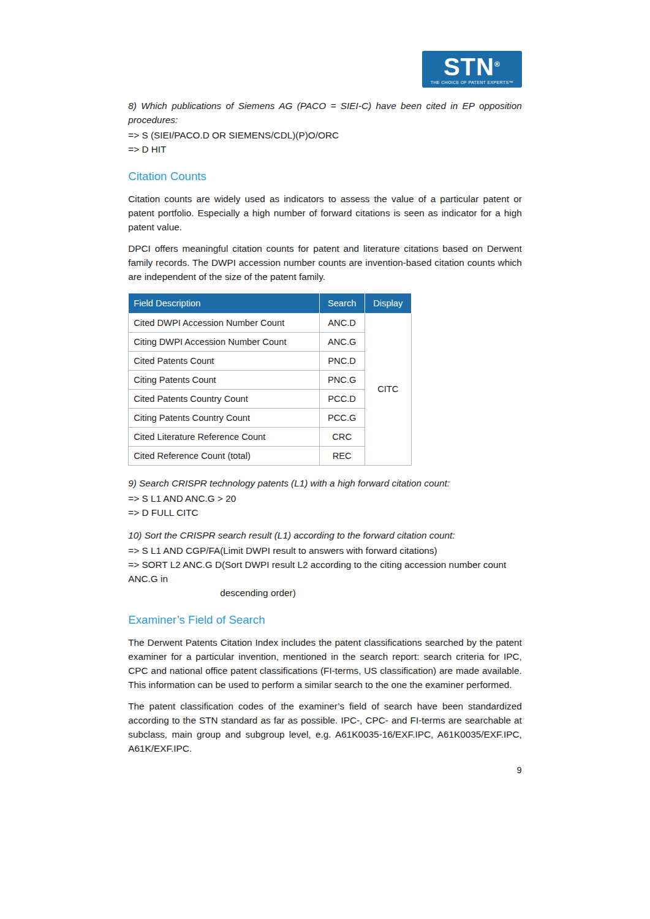STN® THE CHOICE OF PATENT EXPERTS™
8) Which publications of Siemens AG (PACO = SIEI-C) have been cited in EP opposition procedures:
=> S (SIEI/PACO.D OR SIEMENS/CDL)(P)O/ORC
=> D HIT
Citation Counts
Citation counts are widely used as indicators to assess the value of a particular patent or patent portfolio. Especially a high number of forward citations is seen as indicator for a high patent value.
DPCI offers meaningful citation counts for patent and literature citations based on Derwent family records. The DWPI accession number counts are invention-based citation counts which are independent of the size of the patent family.
| Field Description | Search | Display |
| --- | --- | --- |
| Cited DWPI Accession Number Count | ANC.D | CITC |
| Citing DWPI Accession Number Count | ANC.G |
| Cited Patents Count | PNC.D |
| Citing Patents Count | PNC.G |
| Cited Patents Country Count | PCC.D |
| Citing Patents Country Count | PCC.G |
| Cited Literature Reference Count | CRC |
| Cited Reference Count (total) | REC |
9) Search CRISPR technology patents (L1) with a high forward citation count:
=> S L1 AND ANC.G > 20
=> D FULL CITC
10) Sort the CRISPR search result (L1) according to the forward citation count:
=> S L1 AND CGP/FA(Limit DWPI result to answers with forward citations)
=> SORT L2 ANC.G D(Sort DWPI result L2 according to the citing accession number count ANC.G in
descending order)
Examiner’s Field of Search
The Derwent Patents Citation Index includes the patent classifications searched by the patent examiner for a particular invention, mentioned in the search report: search criteria for IPC, CPC and national office patent classifications (FI-terms, US classification) are made available. This information can be used to perform a similar search to the one the examiner performed.
The patent classification codes of the examiner’s field of search have been standardized according to the STN standard as far as possible. IPC-, CPC- and FI-terms are searchable at subclass, main group and subgroup level, e.g. A61K0035-16/EXF.IPC, A61K0035/EXF.IPC, A61K/EXF.IPC.
9